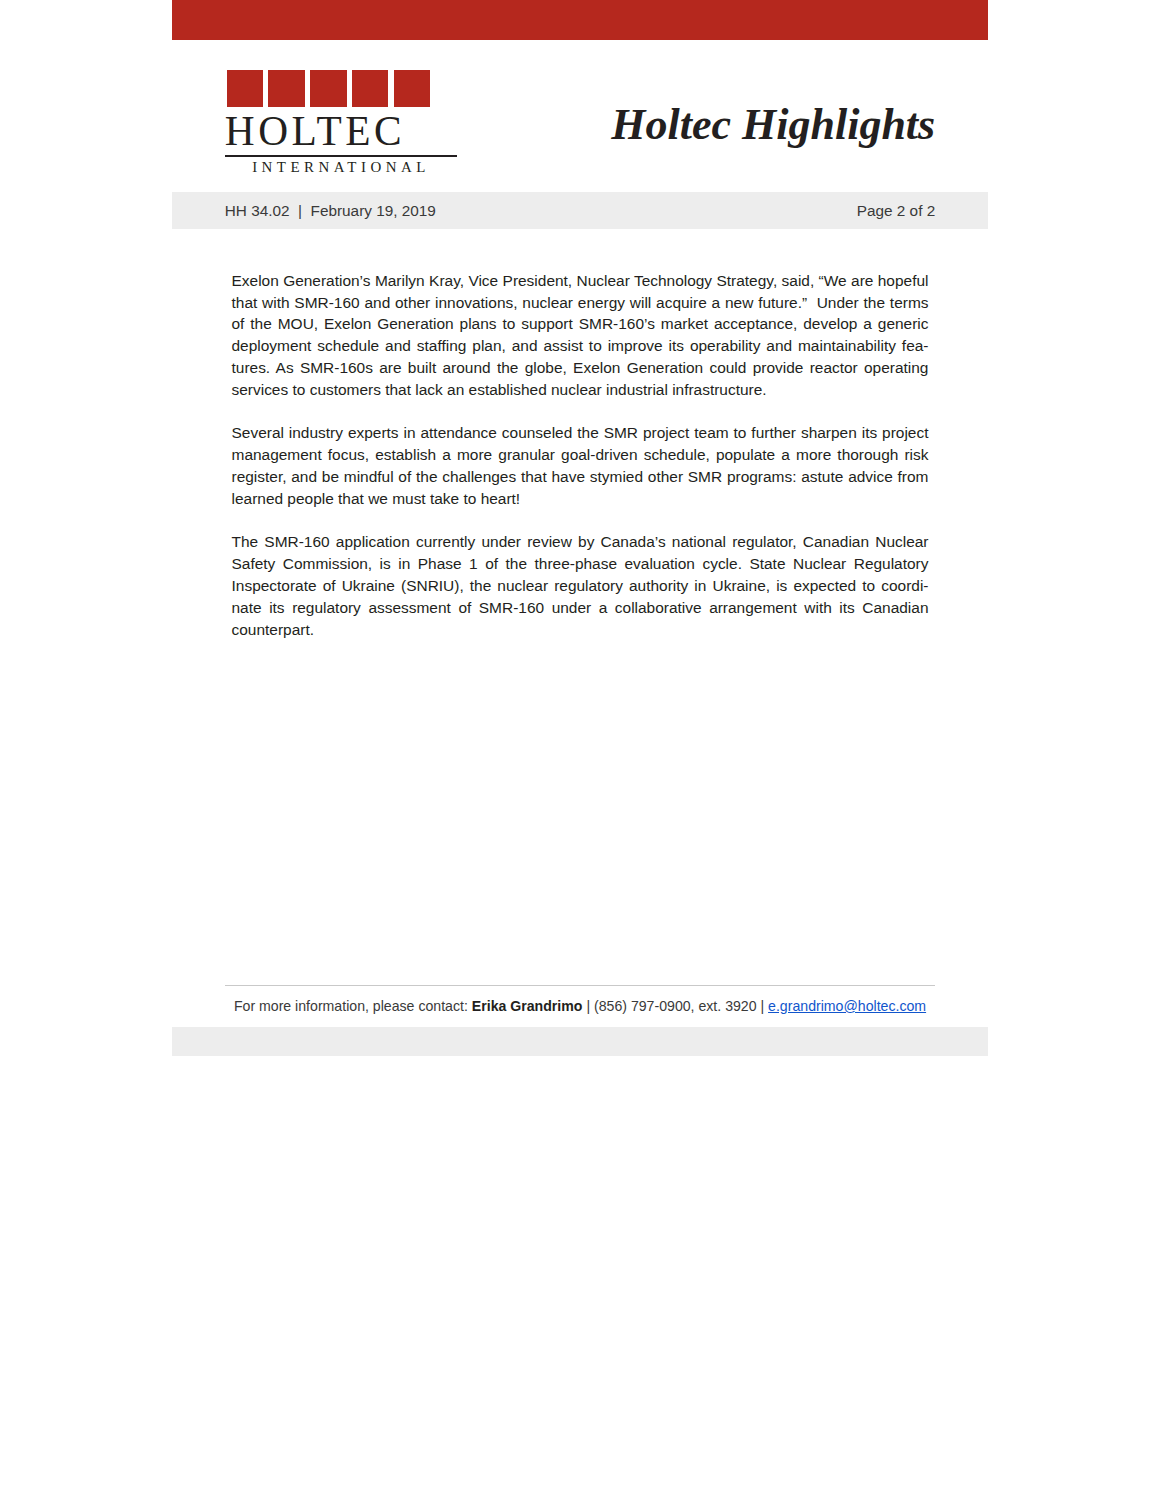HOLTEC
INTERNATIONAL
Holtec Highlights
HH 34.02 | February 19, 2019
Page 2 of 2
Exelon Generation’s Marilyn Kray, Vice President, Nuclear Technology Strategy, said, “We are hopeful that with SMR-160 and other innovations, nuclear energy will acquire a new future.” Under the terms of the MOU, Exelon Generation plans to support SMR-160’s market acceptance, develop a generic deployment schedule and staffing plan, and assist to improve its operability and maintainability features. As SMR-160s are built around the globe, Exelon Generation could provide reactor operating services to customers that lack an established nuclear industrial infrastructure.
Several industry experts in attendance counseled the SMR project team to further sharpen its project management focus, establish a more granular goal-driven schedule, populate a more thorough risk register, and be mindful of the challenges that have stymied other SMR programs: astute advice from learned people that we must take to heart!
The SMR-160 application currently under review by Canada’s national regulator, Canadian Nuclear Safety Commission, is in Phase 1 of the three-phase evaluation cycle. State Nuclear Regulatory Inspectorate of Ukraine (SNRIU), the nuclear regulatory authority in Ukraine, is expected to coordinate its regulatory assessment of SMR-160 under a collaborative arrangement with its Canadian counterpart.
For more information, please contact: Erika Grandrimo | (856) 797-0900, ext. 3920 | e.grandrimo@holtec.com